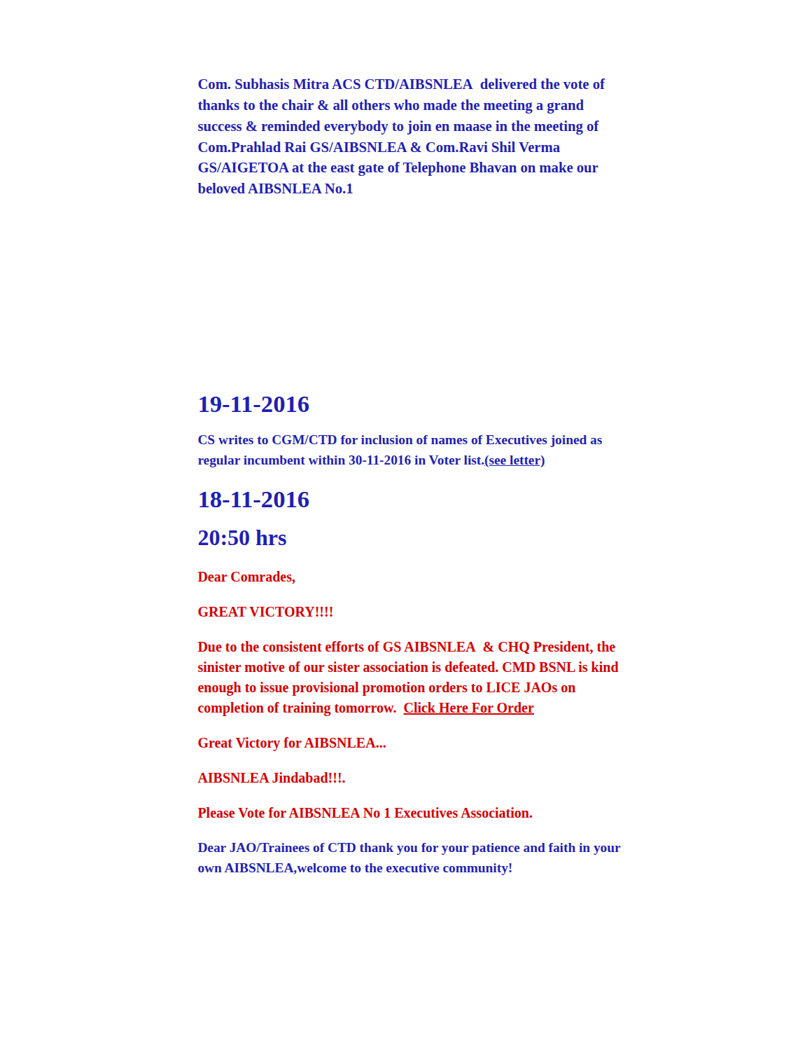Com. Subhasis Mitra ACS CTD/AIBSNLEA delivered the vote of thanks to the chair & all others who made the meeting a grand success & reminded everybody to join en maase in the meeting of Com.Prahlad Rai GS/AIBSNLEA & Com.Ravi Shil Verma GS/AIGETOA at the east gate of Telephone Bhavan on make our beloved AIBSNLEA No.1
19-11-2016
CS writes to CGM/CTD for inclusion of names of Executives joined as regular incumbent within 30-11-2016 in Voter list.(see letter)
18-11-2016
20:50 hrs
Dear Comrades,
GREAT VICTORY!!!!
Due to the consistent efforts of GS AIBSNLEA & CHQ President, the sinister motive of our sister association is defeated. CMD BSNL is kind enough to issue provisional promotion orders to LICE JAOs on completion of training tomorrow. Click Here For Order
Great Victory for AIBSNLEA...
AIBSNLEA Jindabad!!!.
Please Vote for AIBSNLEA No 1 Executives Association.
Dear JAO/Trainees of CTD thank you for your patience and faith in your own AIBSNLEA,welcome to the executive community!